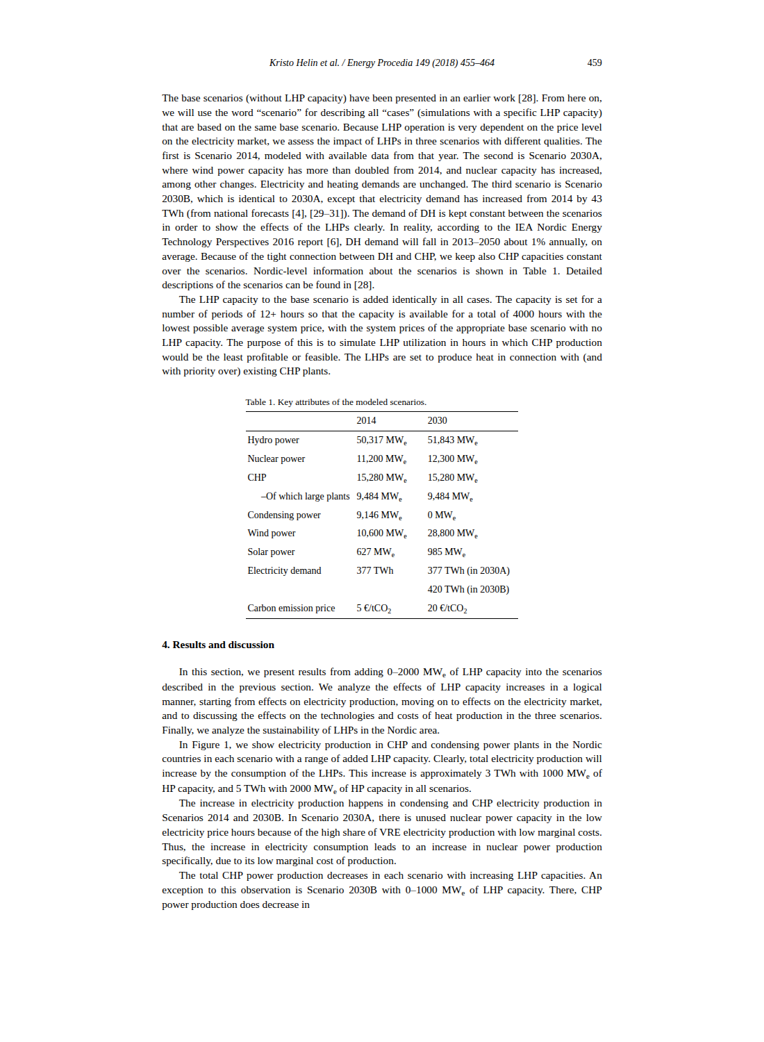Kristo Helin et al. / Energy Procedia 149 (2018) 455–464 459
The base scenarios (without LHP capacity) have been presented in an earlier work [28]. From here on, we will use the word “scenario” for describing all “cases” (simulations with a specific LHP capacity) that are based on the same base scenario. Because LHP operation is very dependent on the price level on the electricity market, we assess the impact of LHPs in three scenarios with different qualities. The first is Scenario 2014, modeled with available data from that year. The second is Scenario 2030A, where wind power capacity has more than doubled from 2014, and nuclear capacity has increased, among other changes. Electricity and heating demands are unchanged. The third scenario is Scenario 2030B, which is identical to 2030A, except that electricity demand has increased from 2014 by 43 TWh (from national forecasts [4], [29–31]). The demand of DH is kept constant between the scenarios in order to show the effects of the LHPs clearly. In reality, according to the IEA Nordic Energy Technology Perspectives 2016 report [6], DH demand will fall in 2013–2050 about 1% annually, on average. Because of the tight connection between DH and CHP, we keep also CHP capacities constant over the scenarios. Nordic-level information about the scenarios is shown in Table 1. Detailed descriptions of the scenarios can be found in [28].
The LHP capacity to the base scenario is added identically in all cases. The capacity is set for a number of periods of 12+ hours so that the capacity is available for a total of 4000 hours with the lowest possible average system price, with the system prices of the appropriate base scenario with no LHP capacity. The purpose of this is to simulate LHP utilization in hours in which CHP production would be the least profitable or feasible. The LHPs are set to produce heat in connection with (and with priority over) existing CHP plants.
Table 1. Key attributes of the modeled scenarios.
| | 2014 | 2030 |
| --- | --- | --- |
| Hydro power | 50,317 MW e | 51,843 MW e |
| Nuclear power | 11,200 MW e | 12,300 MW e |
| CHP | 15,280 MW e | 15,280 MW e |
| –Of which large plants | 9,484 MW e | 9,484 MW e |
| Condensing power | 9,146 MW e | 0 MW e |
| Wind power | 10,600 MW e | 28,800 MW e |
| Solar power | 627 MW e | 985 MW e |
| Electricity demand | 377 TWh | 377 TWh (in 2030A) |
| | | 420 TWh (in 2030B) |
| Carbon emission price | 5 €/tCO 2 | 20 €/tCO 2 |
4. Results and discussion
In this section, we present results from adding 0–2000 MWe of LHP capacity into the scenarios described in the previous section. We analyze the effects of LHP capacity increases in a logical manner, starting from effects on electricity production, moving on to effects on the electricity market, and to discussing the effects on the technologies and costs of heat production in the three scenarios. Finally, we analyze the sustainability of LHPs in the Nordic area.
In Figure 1, we show electricity production in CHP and condensing power plants in the Nordic countries in each scenario with a range of added LHP capacity. Clearly, total electricity production will increase by the consumption of the LHPs. This increase is approximately 3 TWh with 1000 MWe of HP capacity, and 5 TWh with 2000 MWe of HP capacity in all scenarios.
The increase in electricity production happens in condensing and CHP electricity production in Scenarios 2014 and 2030B. In Scenario 2030A, there is unused nuclear power capacity in the low electricity price hours because of the high share of VRE electricity production with low marginal costs. Thus, the increase in electricity consumption leads to an increase in nuclear power production specifically, due to its low marginal cost of production.
The total CHP power production decreases in each scenario with increasing LHP capacities. An exception to this observation is Scenario 2030B with 0–1000 MWe of LHP capacity. There, CHP power production does decrease in